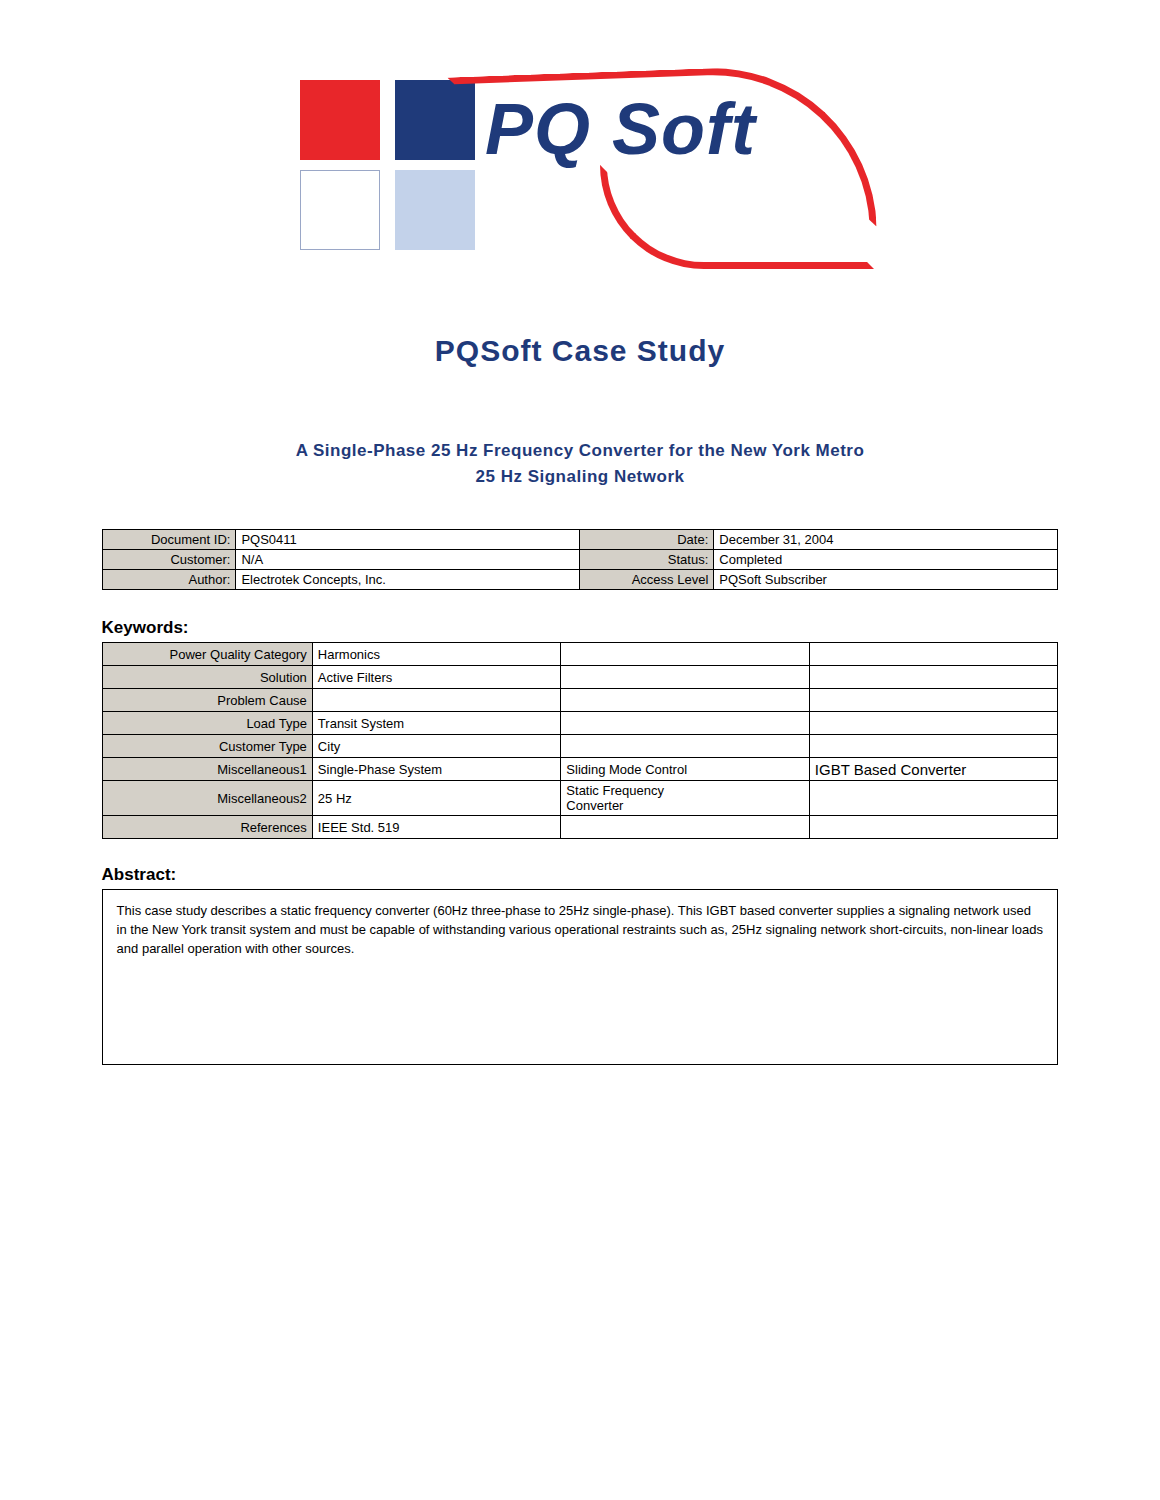PQ Soft
PQSoft Case Study
A Single-Phase 25 Hz Frequency Converter for the New York Metro
25 Hz Signaling Network
| Document ID: | PQS0411 | Date: | December 31, 2004 |
| Customer: | N/A | Status: | Completed |
| Author: | Electrotek Concepts, Inc. | Access Level | PQSoft Subscriber |
Keywords:
| Power Quality Category | Harmonics | | |
| Solution | Active Filters | | |
| Problem Cause | | | |
| Load Type | Transit System | | |
| Customer Type | City | | |
| Miscellaneous1 | Single-Phase System | Sliding Mode Control | IGBT Based Converter |
| Miscellaneous2 | 25 Hz | Static Frequency Converter | |
| References | IEEE Std. 519 | | |
Abstract:
This case study describes a static frequency converter (60Hz three-phase to 25Hz single-phase). This IGBT based converter supplies a signaling network used in the New York transit system and must be capable of withstanding various operational restraints such as, 25Hz signaling network short-circuits, non-linear loads and parallel operation with other sources.